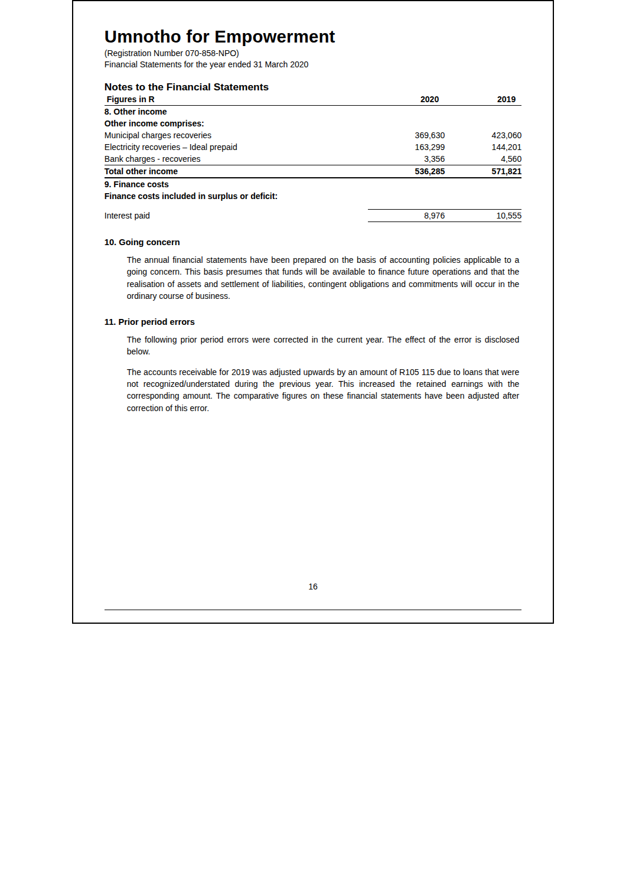Umnotho for Empowerment
(Registration Number 070-858-NPO)
Financial Statements for the year ended 31 March 2020
Notes to the Financial Statements
| Figures in R | 2020 | 2019 |
| --- | --- | --- |
| 8. Other income |
| Other income comprises: |
| Municipal charges recoveries | 369,630 | 423,060 |
| Electricity recoveries – Ideal prepaid | 163,299 | 144,201 |
| Bank charges - recoveries | 3,356 | 4,560 |
| Total other income | 536,285 | 571,821 |
| 9. Finance costs |
| Finance costs included in surplus or deficit: |
| Interest paid | 8,976 | 10,555 |
10. Going concern
The annual financial statements have been prepared on the basis of accounting policies applicable to a going concern. This basis presumes that funds will be available to finance future operations and that the realisation of assets and settlement of liabilities, contingent obligations and commitments will occur in the ordinary course of business.
11. Prior period errors
The following prior period errors were corrected in the current year. The effect of the error is disclosed below.
The accounts receivable for 2019 was adjusted upwards by an amount of R105 115 due to loans that were not recognized/understated during the previous year. This increased the retained earnings with the corresponding amount. The comparative figures on these financial statements have been adjusted after correction of this error.
16